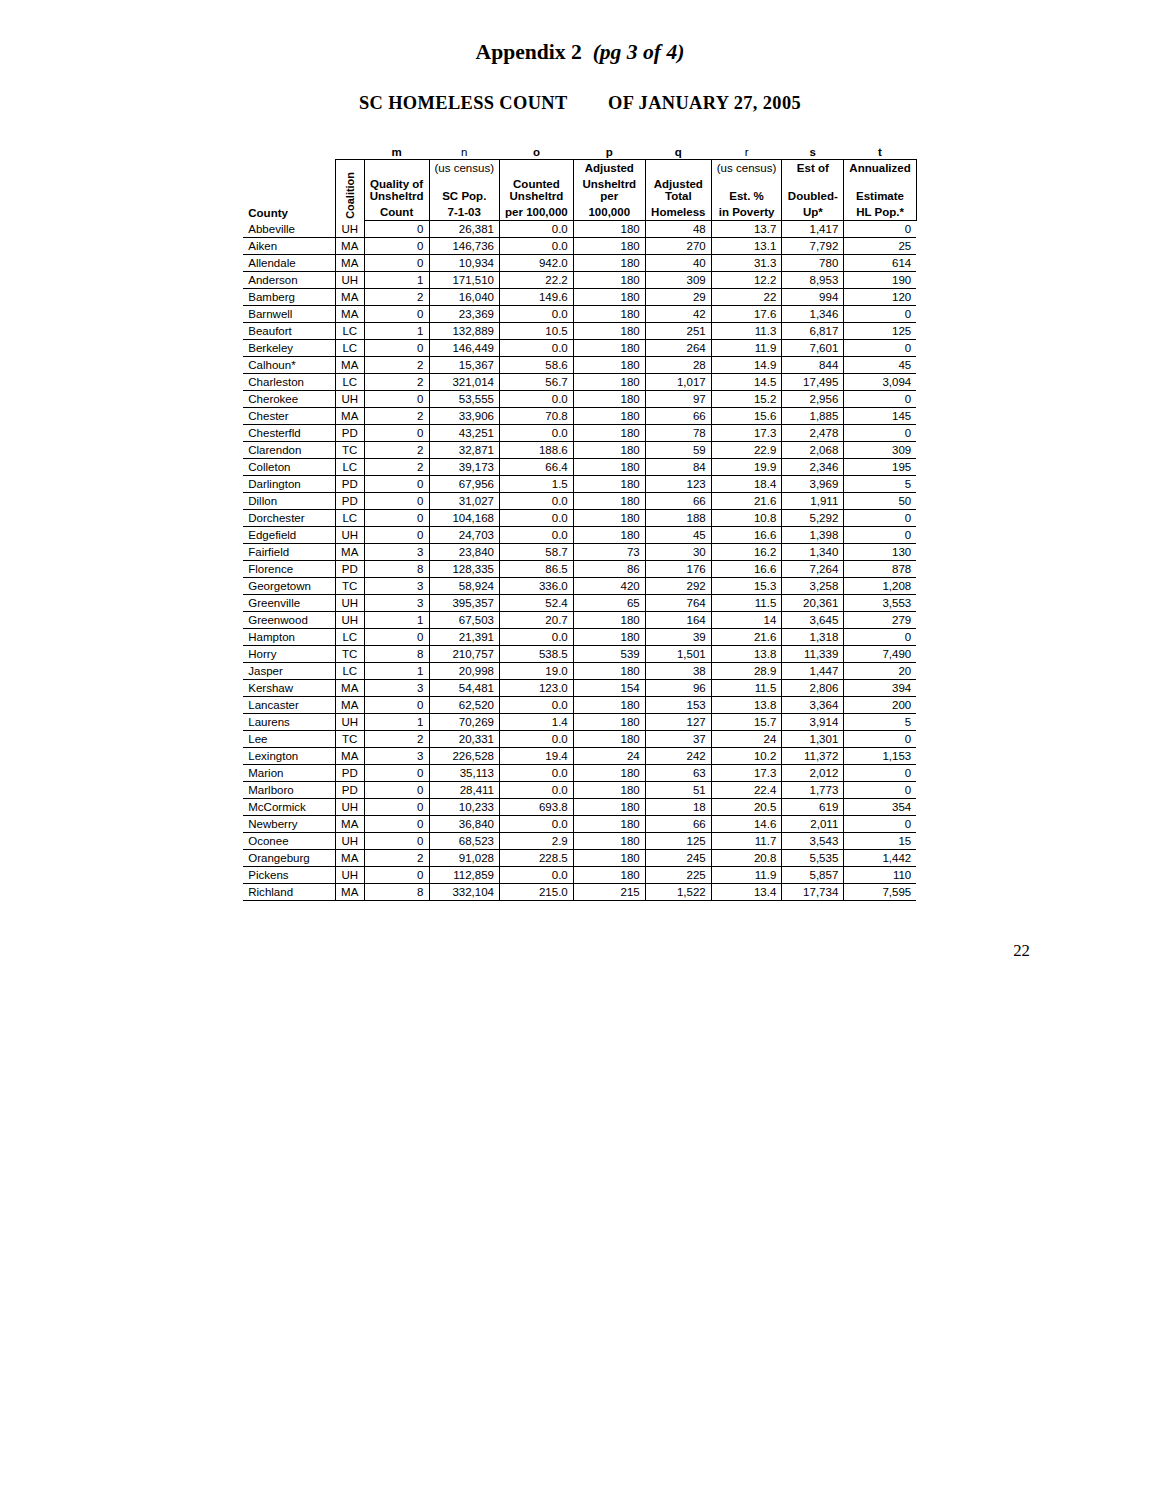Appendix 2 (pg 3 of 4)
SC HOMELESS COUNT OF JANUARY 27, 2005
| | | m | n | o | p | q | r | s | t |
| --- | --- | --- | --- | --- | --- | --- | --- | --- | --- |
| | Coalition | Quality of Unsheltrd | (us census) | Counted Unsheltrd | Adjusted | Adjusted Total | (us census) | Est of | Annualized |
| | SC Pop. | Unsheltrd per | Est. % | Doubled- | Estimate |
| County | Count | 7-1-03 | per 100,000 | 100,000 | Homeless | in Poverty | Up* | HL Pop.* |
| Abbeville | UH | 0 | 26,381 | 0.0 | 180 | 48 | 13.7 | 1,417 | 0 |
| Aiken | MA | 0 | 146,736 | 0.0 | 180 | 270 | 13.1 | 7,792 | 25 |
| Allendale | MA | 0 | 10,934 | 942.0 | 180 | 40 | 31.3 | 780 | 614 |
| Anderson | UH | 1 | 171,510 | 22.2 | 180 | 309 | 12.2 | 8,953 | 190 |
| Bamberg | MA | 2 | 16,040 | 149.6 | 180 | 29 | 22 | 994 | 120 |
| Barnwell | MA | 0 | 23,369 | 0.0 | 180 | 42 | 17.6 | 1,346 | 0 |
| Beaufort | LC | 1 | 132,889 | 10.5 | 180 | 251 | 11.3 | 6,817 | 125 |
| Berkeley | LC | 0 | 146,449 | 0.0 | 180 | 264 | 11.9 | 7,601 | 0 |
| Calhoun* | MA | 2 | 15,367 | 58.6 | 180 | 28 | 14.9 | 844 | 45 |
| Charleston | LC | 2 | 321,014 | 56.7 | 180 | 1,017 | 14.5 | 17,495 | 3,094 |
| Cherokee | UH | 0 | 53,555 | 0.0 | 180 | 97 | 15.2 | 2,956 | 0 |
| Chester | MA | 2 | 33,906 | 70.8 | 180 | 66 | 15.6 | 1,885 | 145 |
| Chesterfld | PD | 0 | 43,251 | 0.0 | 180 | 78 | 17.3 | 2,478 | 0 |
| Clarendon | TC | 2 | 32,871 | 188.6 | 180 | 59 | 22.9 | 2,068 | 309 |
| Colleton | LC | 2 | 39,173 | 66.4 | 180 | 84 | 19.9 | 2,346 | 195 |
| Darlington | PD | 0 | 67,956 | 1.5 | 180 | 123 | 18.4 | 3,969 | 5 |
| Dillon | PD | 0 | 31,027 | 0.0 | 180 | 66 | 21.6 | 1,911 | 50 |
| Dorchester | LC | 0 | 104,168 | 0.0 | 180 | 188 | 10.8 | 5,292 | 0 |
| Edgefield | UH | 0 | 24,703 | 0.0 | 180 | 45 | 16.6 | 1,398 | 0 |
| Fairfield | MA | 3 | 23,840 | 58.7 | 73 | 30 | 16.2 | 1,340 | 130 |
| Florence | PD | 8 | 128,335 | 86.5 | 86 | 176 | 16.6 | 7,264 | 878 |
| Georgetown | TC | 3 | 58,924 | 336.0 | 420 | 292 | 15.3 | 3,258 | 1,208 |
| Greenville | UH | 3 | 395,357 | 52.4 | 65 | 764 | 11.5 | 20,361 | 3,553 |
| Greenwood | UH | 1 | 67,503 | 20.7 | 180 | 164 | 14 | 3,645 | 279 |
| Hampton | LC | 0 | 21,391 | 0.0 | 180 | 39 | 21.6 | 1,318 | 0 |
| Horry | TC | 8 | 210,757 | 538.5 | 539 | 1,501 | 13.8 | 11,339 | 7,490 |
| Jasper | LC | 1 | 20,998 | 19.0 | 180 | 38 | 28.9 | 1,447 | 20 |
| Kershaw | MA | 3 | 54,481 | 123.0 | 154 | 96 | 11.5 | 2,806 | 394 |
| Lancaster | MA | 0 | 62,520 | 0.0 | 180 | 153 | 13.8 | 3,364 | 200 |
| Laurens | UH | 1 | 70,269 | 1.4 | 180 | 127 | 15.7 | 3,914 | 5 |
| Lee | TC | 2 | 20,331 | 0.0 | 180 | 37 | 24 | 1,301 | 0 |
| Lexington | MA | 3 | 226,528 | 19.4 | 24 | 242 | 10.2 | 11,372 | 1,153 |
| Marion | PD | 0 | 35,113 | 0.0 | 180 | 63 | 17.3 | 2,012 | 0 |
| Marlboro | PD | 0 | 28,411 | 0.0 | 180 | 51 | 22.4 | 1,773 | 0 |
| McCormick | UH | 0 | 10,233 | 693.8 | 180 | 18 | 20.5 | 619 | 354 |
| Newberry | MA | 0 | 36,840 | 0.0 | 180 | 66 | 14.6 | 2,011 | 0 |
| Oconee | UH | 0 | 68,523 | 2.9 | 180 | 125 | 11.7 | 3,543 | 15 |
| Orangeburg | MA | 2 | 91,028 | 228.5 | 180 | 245 | 20.8 | 5,535 | 1,442 |
| Pickens | UH | 0 | 112,859 | 0.0 | 180 | 225 | 11.9 | 5,857 | 110 |
| Richland | MA | 8 | 332,104 | 215.0 | 215 | 1,522 | 13.4 | 17,734 | 7,595 |
22